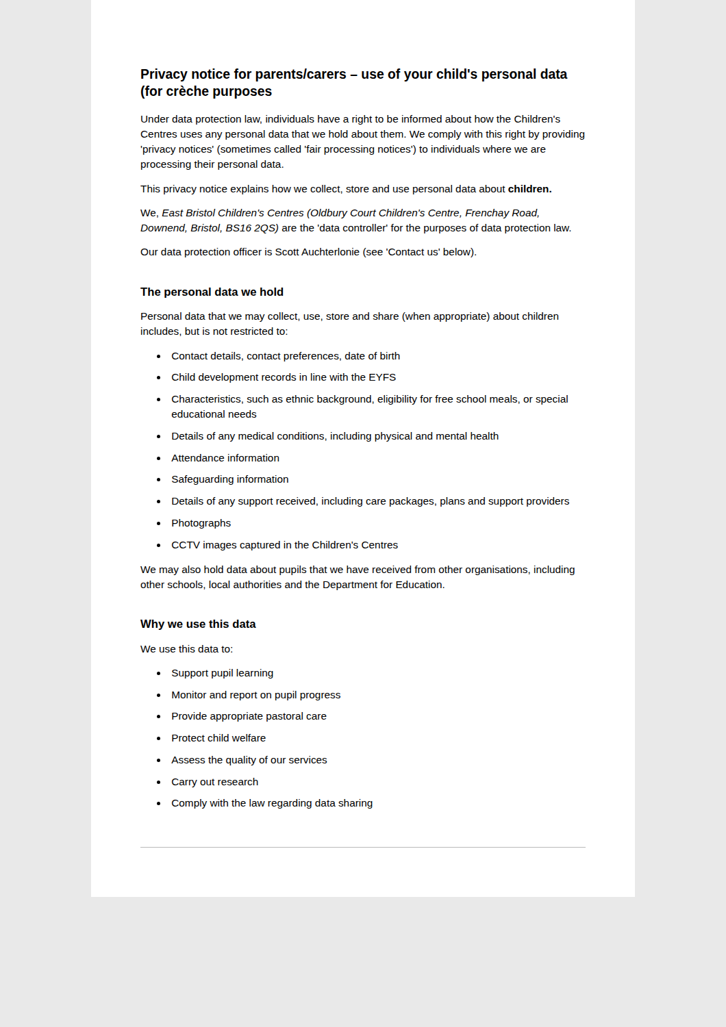Privacy notice for parents/carers – use of your child's personal data (for crèche purposes
Under data protection law, individuals have a right to be informed about how the Children's Centres uses any personal data that we hold about them. We comply with this right by providing 'privacy notices' (sometimes called 'fair processing notices') to individuals where we are processing their personal data.
This privacy notice explains how we collect, store and use personal data about children.
We, East Bristol Children's Centres (Oldbury Court Children's Centre, Frenchay Road, Downend, Bristol, BS16 2QS) are the 'data controller' for the purposes of data protection law.
Our data protection officer is Scott Auchterlonie (see 'Contact us' below).
The personal data we hold
Personal data that we may collect, use, store and share (when appropriate) about children includes, but is not restricted to:
Contact details, contact preferences, date of birth
Child development records in line with the EYFS
Characteristics, such as ethnic background, eligibility for free school meals, or special educational needs
Details of any medical conditions, including physical and mental health
Attendance information
Safeguarding information
Details of any support received, including care packages, plans and support providers
Photographs
CCTV images captured in the Children's Centres
We may also hold data about pupils that we have received from other organisations, including other schools, local authorities and the Department for Education.
Why we use this data
We use this data to:
Support pupil learning
Monitor and report on pupil progress
Provide appropriate pastoral care
Protect child welfare
Assess the quality of our services
Carry out research
Comply with the law regarding data sharing